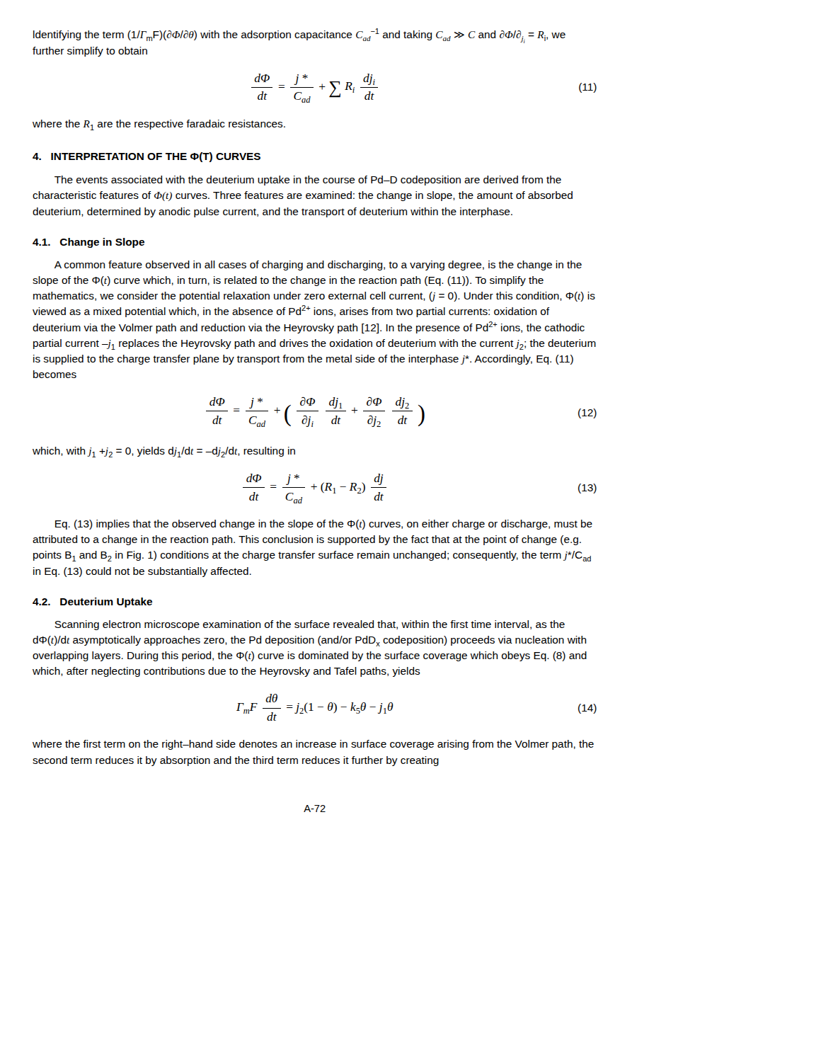ldentifying the term (1/ΓmF)(∂Φ/∂θ) with the adsorption capacitance Cad−1 and taking Cad ≫ C and ∂Φ/∂ji = Ri, we further simplify to obtain
dΦ dt = j *Cad + ∑ Ri dji dt (11)
where the R1 are the respective faradaic resistances.
4. INTERPRETATION OF THE Φ(T) CURVES
The events associated with the deuterium uptake in the course of Pd–D codeposition are derived from the characteristic features of Φ(t) curves. Three features are examined: the change in slope, the amount of absorbed deuterium, determined by anodic pulse current, and the transport of deuterium within the interphase.
4.1. Change in Slope
A common feature observed in all cases of charging and discharging, to a varying degree, is the change in the slope of the Φ(t) curve which, in turn, is related to the change in the reaction path (Eq. (11)). To simplify the mathematics, we consider the potential relaxation under zero external cell current, (j = 0). Under this condition, Φ(t) is viewed as a mixed potential which, in the absence of Pd2+ ions, arises from two partial currents: oxidation of deuterium via the Volmer path and reduction via the Heyrovsky path [12]. In the presence of Pd2+ ions, the cathodic partial current –j1 replaces the Heyrovsky path and drives the oxidation of deuterium with the current j2; the deuterium is supplied to the charge transfer plane by transport from the metal side of the interphase j*. Accordingly, Eq. (11) becomes
dΦ dt = j *Cad + ( ∂Φ∂ji dj1 dt + ∂Φ∂j2 dj2 dt ) (12)
which, with j1 +j2 = 0, yields dj1/dt = –dj2/dt, resulting in
dΦ dt = j *Cad + (R1 − R2) dj dt (13)
Eq. (13) implies that the observed change in the slope of the Φ(t) curves, on either charge or discharge, must be attributed to a change in the reaction path. This conclusion is supported by the fact that at the point of change (e.g. points B1 and B2 in Fig. 1) conditions at the charge transfer surface remain unchanged; consequently, the term j*/Cad in Eq. (13) could not be substantially affected.
4.2. Deuterium Uptake
Scanning electron microscope examination of the surface revealed that, within the first time interval, as the dΦ(t)/dt asymptotically approaches zero, the Pd deposition (and/or PdDx codeposition) proceeds via nucleation with overlapping layers. During this period, the Φ(t) curve is dominated by the surface coverage which obeys Eq. (8) and which, after neglecting contributions due to the Heyrovsky and Tafel paths, yields
ΓmF dθ dt = j2(1 − θ) − k5θ − j1θ (14)
where the first term on the right–hand side denotes an increase in surface coverage arising from the Volmer path, the second term reduces it by absorption and the third term reduces it further by creating
A-72